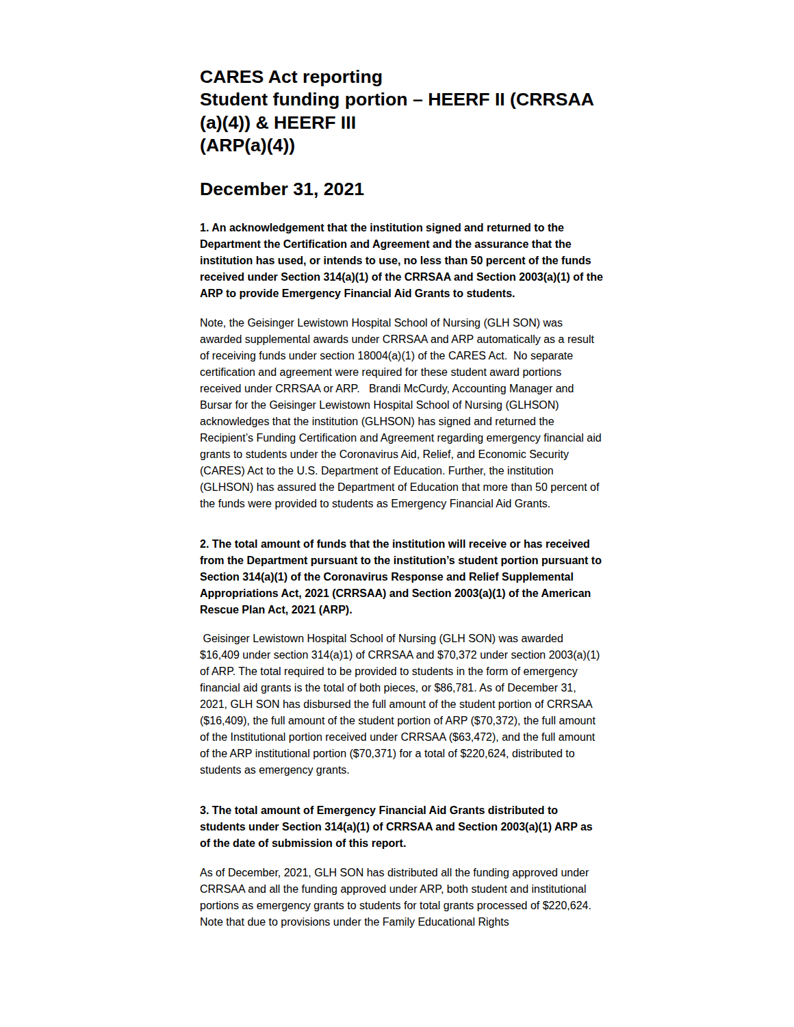CARES Act reporting Student funding portion – HEERF II (CRRSAA (a)(4)) & HEERF III (ARP(a)(4))
December 31, 2021
1. An acknowledgement that the institution signed and returned to the Department the Certification and Agreement and the assurance that the institution has used, or intends to use, no less than 50 percent of the funds received under Section 314(a)(1) of the CRRSAA and Section 2003(a)(1) of the ARP to provide Emergency Financial Aid Grants to students.
Note, the Geisinger Lewistown Hospital School of Nursing (GLH SON) was awarded supplemental awards under CRRSAA and ARP automatically as a result of receiving funds under section 18004(a)(1) of the CARES Act. No separate certification and agreement were required for these student award portions received under CRRSAA or ARP. Brandi McCurdy, Accounting Manager and Bursar for the Geisinger Lewistown Hospital School of Nursing (GLHSON) acknowledges that the institution (GLHSON) has signed and returned the Recipient’s Funding Certification and Agreement regarding emergency financial aid grants to students under the Coronavirus Aid, Relief, and Economic Security (CARES) Act to the U.S. Department of Education. Further, the institution (GLHSON) has assured the Department of Education that more than 50 percent of the funds were provided to students as Emergency Financial Aid Grants.
2. The total amount of funds that the institution will receive or has received from the Department pursuant to the institution’s student portion pursuant to Section 314(a)(1) of the Coronavirus Response and Relief Supplemental Appropriations Act, 2021 (CRRSAA) and Section 2003(a)(1) of the American Rescue Plan Act, 2021 (ARP).
Geisinger Lewistown Hospital School of Nursing (GLH SON) was awarded $16,409 under section 314(a)1) of CRRSAA and $70,372 under section 2003(a)(1) of ARP. The total required to be provided to students in the form of emergency financial aid grants is the total of both pieces, or $86,781. As of December 31, 2021, GLH SON has disbursed the full amount of the student portion of CRRSAA ($16,409), the full amount of the student portion of ARP ($70,372), the full amount of the Institutional portion received under CRRSAA ($63,472), and the full amount of the ARP institutional portion ($70,371) for a total of $220,624, distributed to students as emergency grants.
3. The total amount of Emergency Financial Aid Grants distributed to students under Section 314(a)(1) of CRRSAA and Section 2003(a)(1) ARP as of the date of submission of this report.
As of December, 2021, GLH SON has distributed all the funding approved under CRRSAA and all the funding approved under ARP, both student and institutional portions as emergency grants to students for total grants processed of $220,624. Note that due to provisions under the Family Educational Rights